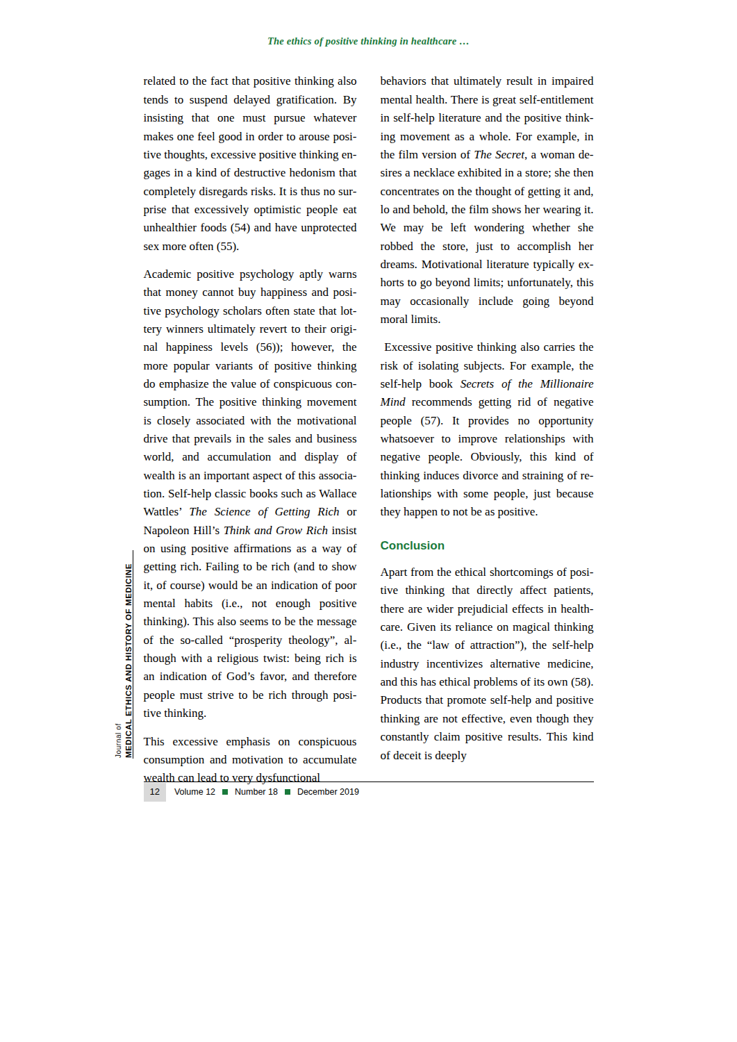The ethics of positive thinking in healthcare …
related to the fact that positive thinking also tends to suspend delayed gratification. By insisting that one must pursue whatever makes one feel good in order to arouse positive thoughts, excessive positive thinking engages in a kind of destructive hedonism that completely disregards risks. It is thus no surprise that excessively optimistic people eat unhealthier foods (54) and have unprotected sex more often (55).
Academic positive psychology aptly warns that money cannot buy happiness and positive psychology scholars often state that lottery winners ultimately revert to their original happiness levels (56)); however, the more popular variants of positive thinking do emphasize the value of conspicuous consumption. The positive thinking movement is closely associated with the motivational drive that prevails in the sales and business world, and accumulation and display of wealth is an important aspect of this association. Self-help classic books such as Wallace Wattles’ The Science of Getting Rich or Napoleon Hill’s Think and Grow Rich insist on using positive affirmations as a way of getting rich. Failing to be rich (and to show it, of course) would be an indication of poor mental habits (i.e., not enough positive thinking). This also seems to be the message of the so-called “prosperity theology”, although with a religious twist: being rich is an indication of God’s favor, and therefore people must strive to be rich through positive thinking.
This excessive emphasis on conspicuous consumption and motivation to accumulate wealth can lead to very dysfunctional
behaviors that ultimately result in impaired mental health. There is great self-entitlement in self-help literature and the positive thinking movement as a whole. For example, in the film version of The Secret, a woman desires a necklace exhibited in a store; she then concentrates on the thought of getting it and, lo and behold, the film shows her wearing it. We may be left wondering whether she robbed the store, just to accomplish her dreams. Motivational literature typically exhorts to go beyond limits; unfortunately, this may occasionally include going beyond moral limits.
Excessive positive thinking also carries the risk of isolating subjects. For example, the self-help book Secrets of the Millionaire Mind recommends getting rid of negative people (57). It provides no opportunity whatsoever to improve relationships with negative people. Obviously, this kind of thinking induces divorce and straining of relationships with some people, just because they happen to not be as positive.
Conclusion
Apart from the ethical shortcomings of positive thinking that directly affect patients, there are wider prejudicial effects in healthcare. Given its reliance on magical thinking (i.e., the “law of attraction”), the self-help industry incentivizes alternative medicine, and this has ethical problems of its own (58). Products that promote self-help and positive thinking are not effective, even though they constantly claim positive results. This kind of deceit is deeply
Journal of
MEDICAL ETHICS AND HISTORY OF MEDICINE
12 Volume 12 Number 18 December 2019